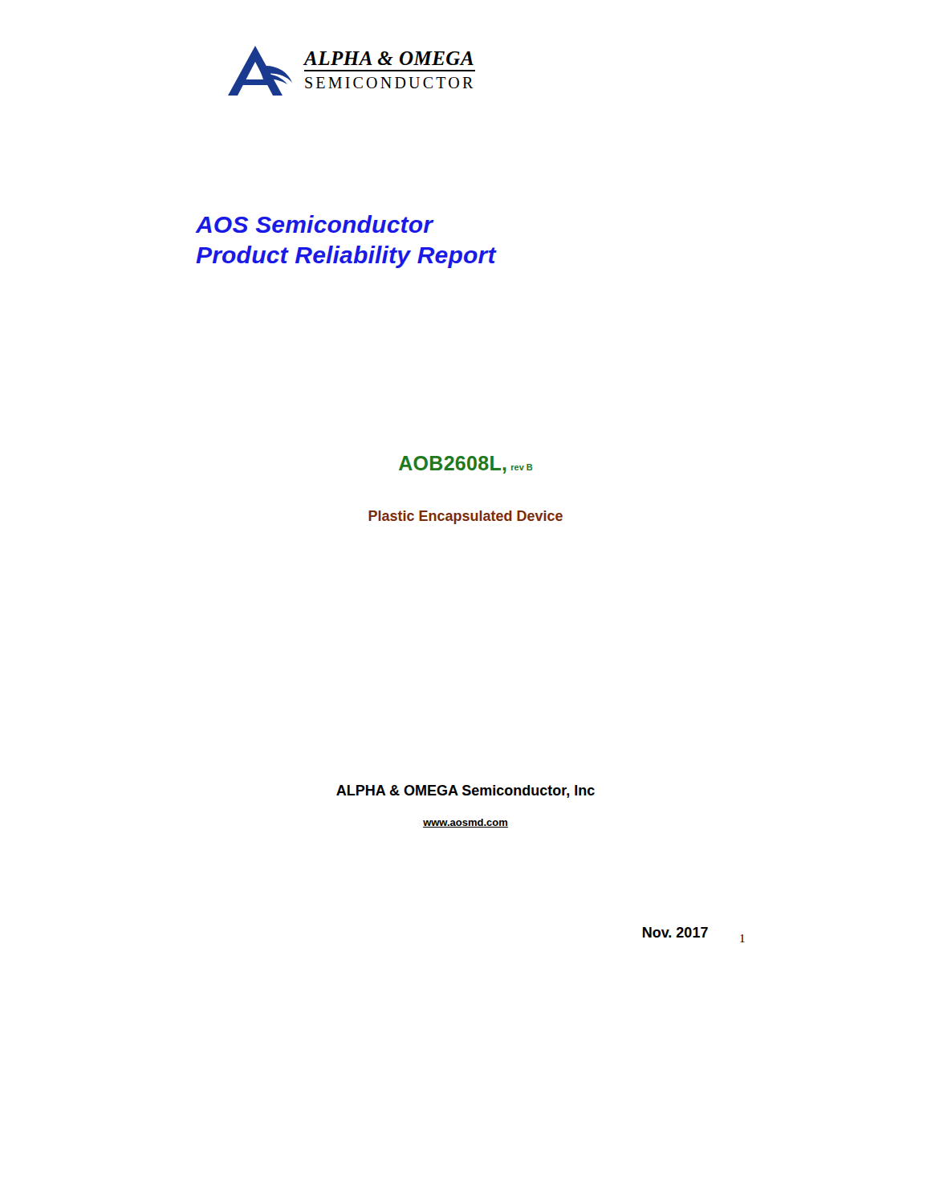ALPHA & OMEGA
SEMICONDUCTOR
AOS Semiconductor
Product Reliability Report
AOB2608L, rev B
Plastic Encapsulated Device
ALPHA & OMEGA Semiconductor, Inc
www.aosmd.com
Nov. 2017
1